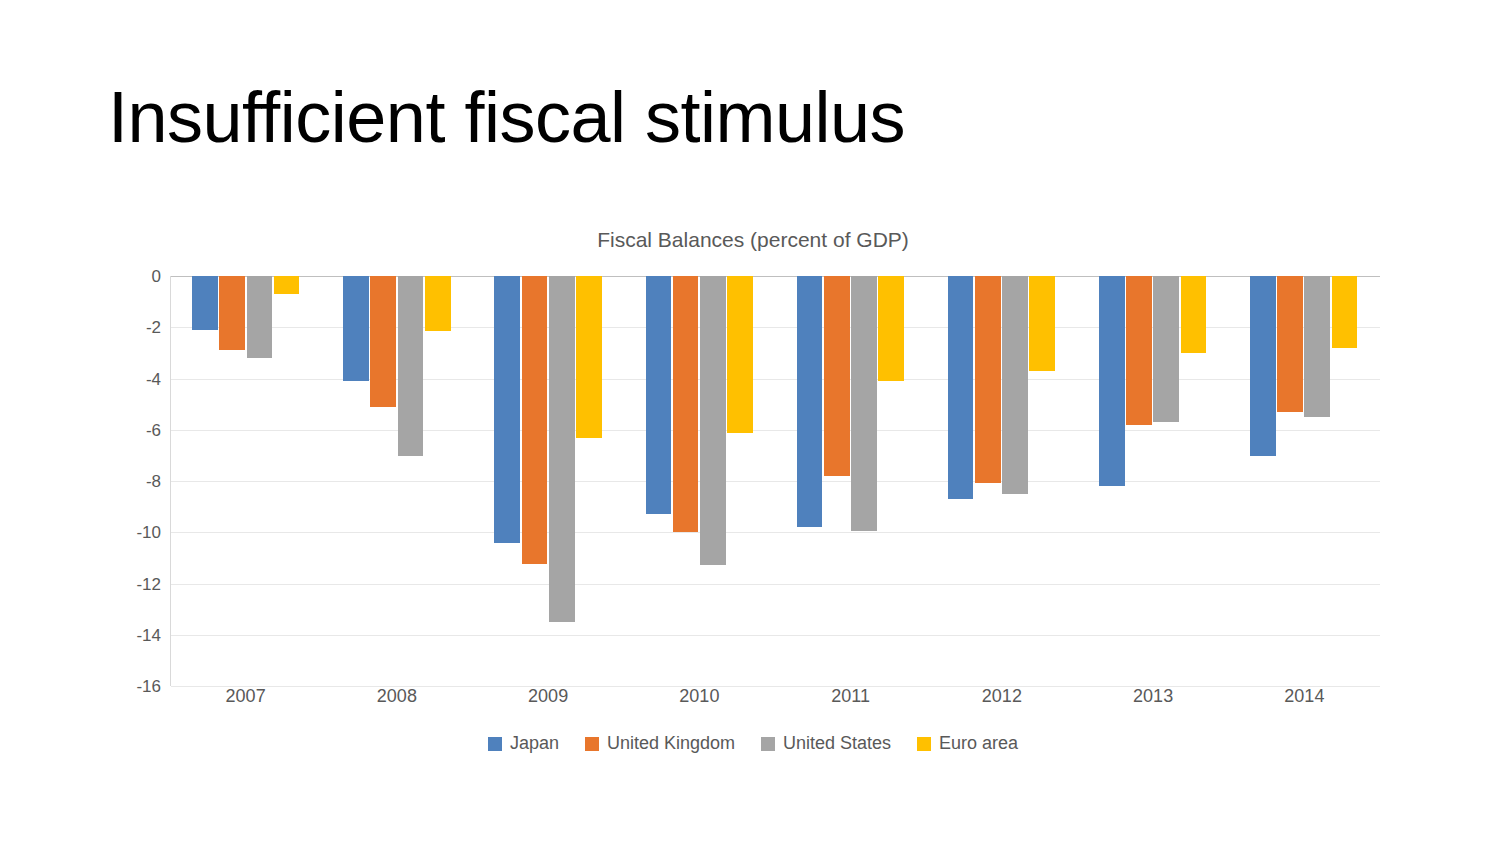Insufficient fiscal stimulus
Fiscal Balances (percent of GDP)
0
-2
-4
-6
-8
-10
-12
-14
-16
2007 2008 2009 2010 2011 2012 2013 2014
Japan United Kingdom United States Euro area